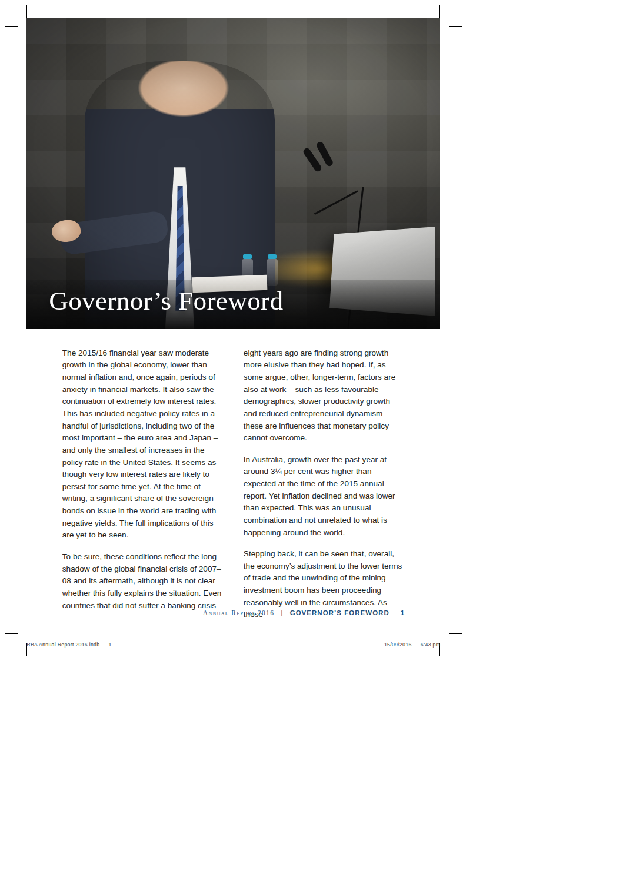Governor’s Foreword
The 2015/16 financial year saw moderate growth in the global economy, lower than normal inflation and, once again, periods of anxiety in financial markets. It also saw the continuation of extremely low interest rates. This has included negative policy rates in a handful of jurisdictions, including two of the most important – the euro area and Japan – and only the smallest of increases in the policy rate in the United States. It seems as though very low interest rates are likely to persist for some time yet. At the time of writing, a significant share of the sovereign bonds on issue in the world are trading with negative yields. The full implications of this are yet to be seen.
To be sure, these conditions reflect the long shadow of the global financial crisis of 2007–08 and its aftermath, although it is not clear whether this fully explains the situation. Even countries that did not suffer a banking crisis eight years ago are finding strong growth more elusive than they had hoped. If, as some argue, other, longer-term, factors are also at work – such as less favourable demographics, slower productivity growth and reduced entrepreneurial dynamism – these are influences that monetary policy cannot overcome.
In Australia, growth over the past year at around 3¼ per cent was higher than expected at the time of the 2015 annual report. Yet inflation declined and was lower than expected. This was an unusual combination and not unrelated to what is happening around the world.
Stepping back, it can be seen that, overall, the economy’s adjustment to the lower terms of trade and the unwinding of the mining investment boom has been proceeding reasonably well in the circumstances. As those
Annual Report 2016 | GOVERNOR’S FOREWORD 1
RBA Annual Report 2016.indb 1
15/09/20166:43 pm